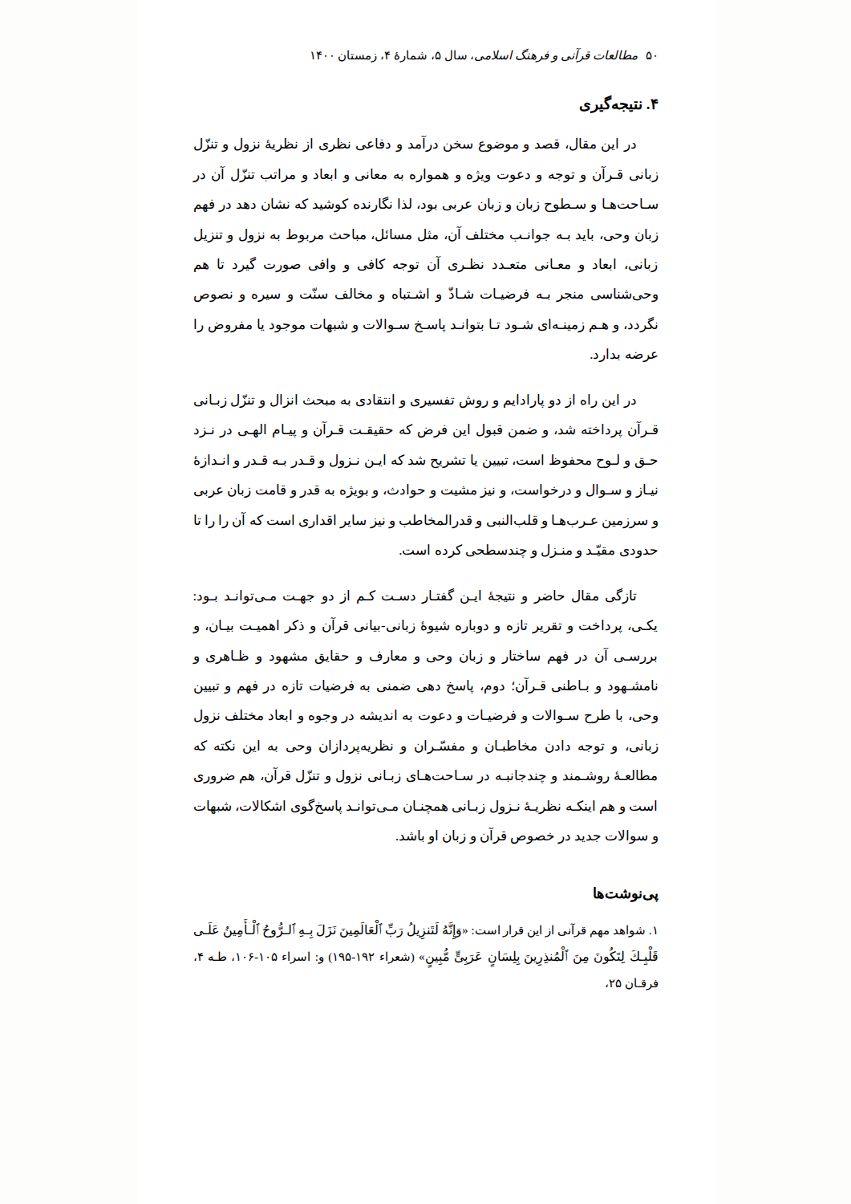۵۰ مطالعات قرآنی و فرهنگ اسلامی، سال ۵، شمارهٔ ۴، زمستان ۱۴۰۰
۴. نتیجه‌گیری
در این مقال، قصد و موضوع سخن درآمد و دفاعی نظری از نظریهٔ نزول و تنزّل زبانی قـرآن و توجه و دعوت ویژه و همواره به معانی و ابعاد و مراتب تنزّل آن در سـاحت‌هـا و سـطوح زبان و زبان عربی بود، لذا نگارنده کوشید که نشان دهد در فهم زبان وحی، باید بـه جوانـب مختلف آن، مثل مسائل، مباحث مربوط به نزول و تنزیل زبانی، ابعاد و معـانی متعـدد نظـری آن توجه کافی و وافی صورت گیرد تا هم وحی‌شناسی منجر بـه فرضیـات شـاذّ و اشـتباه و مخالف سنّت و سیره و نصوص نگردد، و هـم زمینـه‌ای شـود تـا بتوانـد پاسـخ سـوالات و شبهات موجود یا مفروض را عرضه بدارد.
در این راه از دو پارادایم و روش تفسیری و انتقادی به مبحث انزال و تنزّل زبـانی قـرآن پرداخته شد، و ضمن قبول این فرض که حقیقـت قـرآن و پیـام الهـی در نـزد حـق و لـوح محفوظ است، تبیین یا تشریح شد که ایـن نـزول و قـدر بـه قـدر و انـدازهٔ نیـاز و سـوال و درخواست، و نیز مشیت و حوادث، و بویژه به قدر و قامت زبان عربی و سرزمین عـرب‌هـا و قلب‌النبی و قدرالمخاطب و نیز سایر اقداری است که آن را را تا حدودی مقیّـد و منـزل و چندسطحی کرده است.
تازگی مقال حاضر و نتیجهٔ ایـن گفتـار دسـت کـم از دو جهـت مـی‌توانـد بـود: یکـی، پرداخت و تقریر تازه و دوباره شیوهٔ زبانی‌-بیانی قرآن و ذکر اهمیـت بیـان، و بررسـی آن در فهم ساختار و زبان وحی و معارف و حقایق مشهود و ظـاهری و نامشـهود و بـاطنی قـرآن؛ دوم، پاسخ دهی ضمنی به فرضیات تازه در فهم و تبیین وحی، با طرح سـوالات و فرضیـات و دعوت به اندیشه در وجوه و ابعاد مختلف نزول زبانی، و توجه دادن مخاطبـان و مفسّـران و نظریه‌پردازان وحی به این نکته که مطالعـهٔ روشـمند و چندجانبـه در سـاحت‌هـای زبـانی نزول و تنزّل قرآن، هم ضروری است و هم اینکـه نظریـهٔ نـزول زبـانی همچنـان مـی‌توانـد پاسخ‌گوی اشکالات، شبهات و سوالات جدید در خصوص قرآن و زبان او باشد.
پی‌نوشت‌ها
۱. شواهد مهم قرآنی از این قرار است: «وَإِنَّهُ لَتَنزِيلُ رَبِّ ٱلْعَالَمِينَ نَزَلَ بِـهِ ٱلـرُّوحُ ٱلْـأَمِينُ عَلَـى قَلْبِـكَ لِتَكُونَ مِنَ ٱلْمُنذِرِينَ بِلِسَانٍ عَرَبِىٍّ مُّبِينٍ» (شعراء ۱۹۲-۱۹۵) و: اسراء ۱۰۵-۱۰۶، طـه ۴، فرقـان ۲۵،